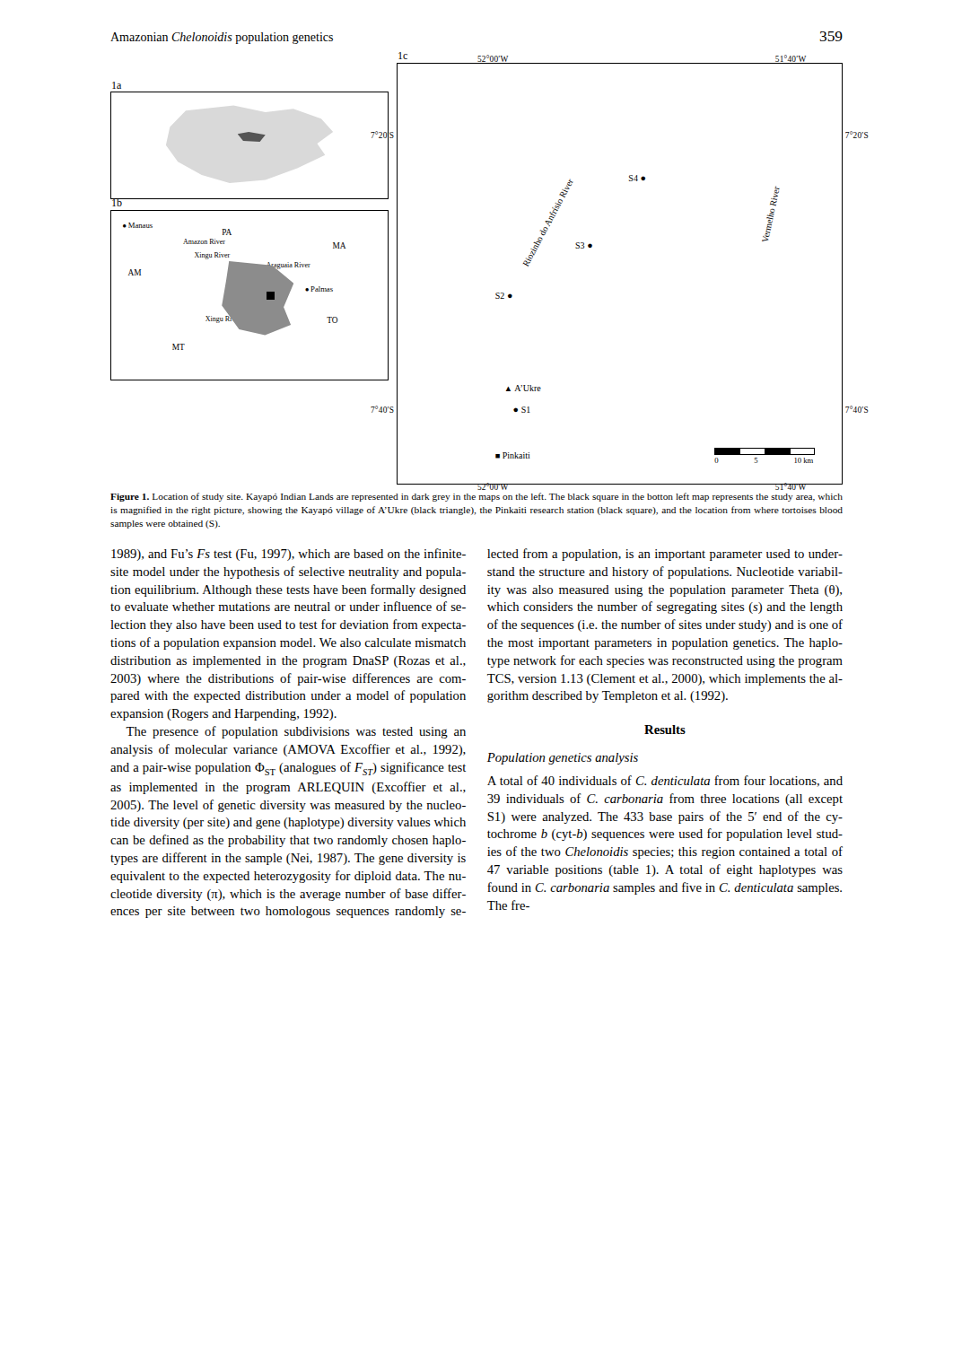Amazonian Chelonoidis population genetics
359
1a
1b
Manaus AM PA MA TO MT Palmas Amazon River Xingu River Araguaia River Xingu River
1c 52°00′W 51°40′W 52°00′W 51°40′W 7°20′S 7°40′S 7°20′S 7°40′S Riozinho do Anfrísio River Vermelho River S4 S3 S2 A’Ukre S1 Pinkaiti
0510 km
Figure 1. Location of study site. Kayapó Indian Lands are represented in dark grey in the maps on the left. The black square in the botton left map represents the study area, which is magnified in the right picture, showing the Kayapó village of A’Ukre (black triangle), the Pinkaiti research station (black square), and the location from where tortoises blood samples were obtained (S).
1989), and Fu’s Fs test (Fu, 1997), which are based on the infinite-site model under the hypothesis of selective neutrality and population equilibrium. Although these tests have been formally designed to evaluate whether mutations are neutral or under influence of selection they also have been used to test for deviation from expectations of a population expansion model. We also calculate mismatch distribution as implemented in the program DnaSP (Rozas et al., 2003) where the distributions of pair-wise differences are compared with the expected distribution under a model of population expansion (Rogers and Harpending, 1992).
The presence of population subdivisions was tested using an analysis of molecular variance (AMOVA Excoffier et al., 1992), and a pair-wise population ΦST (analogues of FST) significance test as implemented in the program ARLEQUIN (Excoffier et al., 2005). The level of genetic diversity was measured by the nucleotide diversity (per site) and gene (haplotype) diversity values which can be defined as the probability that two randomly chosen haplotypes are different in the sample (Nei, 1987). The gene diversity is equivalent to the expected heterozygosity for diploid data. The nucleotide diversity (π), which is the average number of base differences per site between two homologous sequences randomly selected from a population, is an important parameter used to understand the structure and history of populations. Nucleotide variability was also measured using the population parameter Theta (θ), which considers the number of segregating sites (s) and the length of the sequences (i.e. the number of sites under study) and is one of the most important parameters in population genetics. The haplotype network for each species was reconstructed using the program TCS, version 1.13 (Clement et al., 2000), which implements the algorithm described by Templeton et al. (1992).
Results
Population genetics analysis
A total of 40 individuals of C. denticulata from four locations, and 39 individuals of C. carbonaria from three locations (all except S1) were analyzed. The 433 base pairs of the 5′ end of the cytochrome b (cyt-b) sequences were used for population level studies of the two Chelonoidis species; this region contained a total of 47 variable positions (table 1). A total of eight haplotypes was found in C. carbonaria samples and five in C. denticulata samples. The fre-